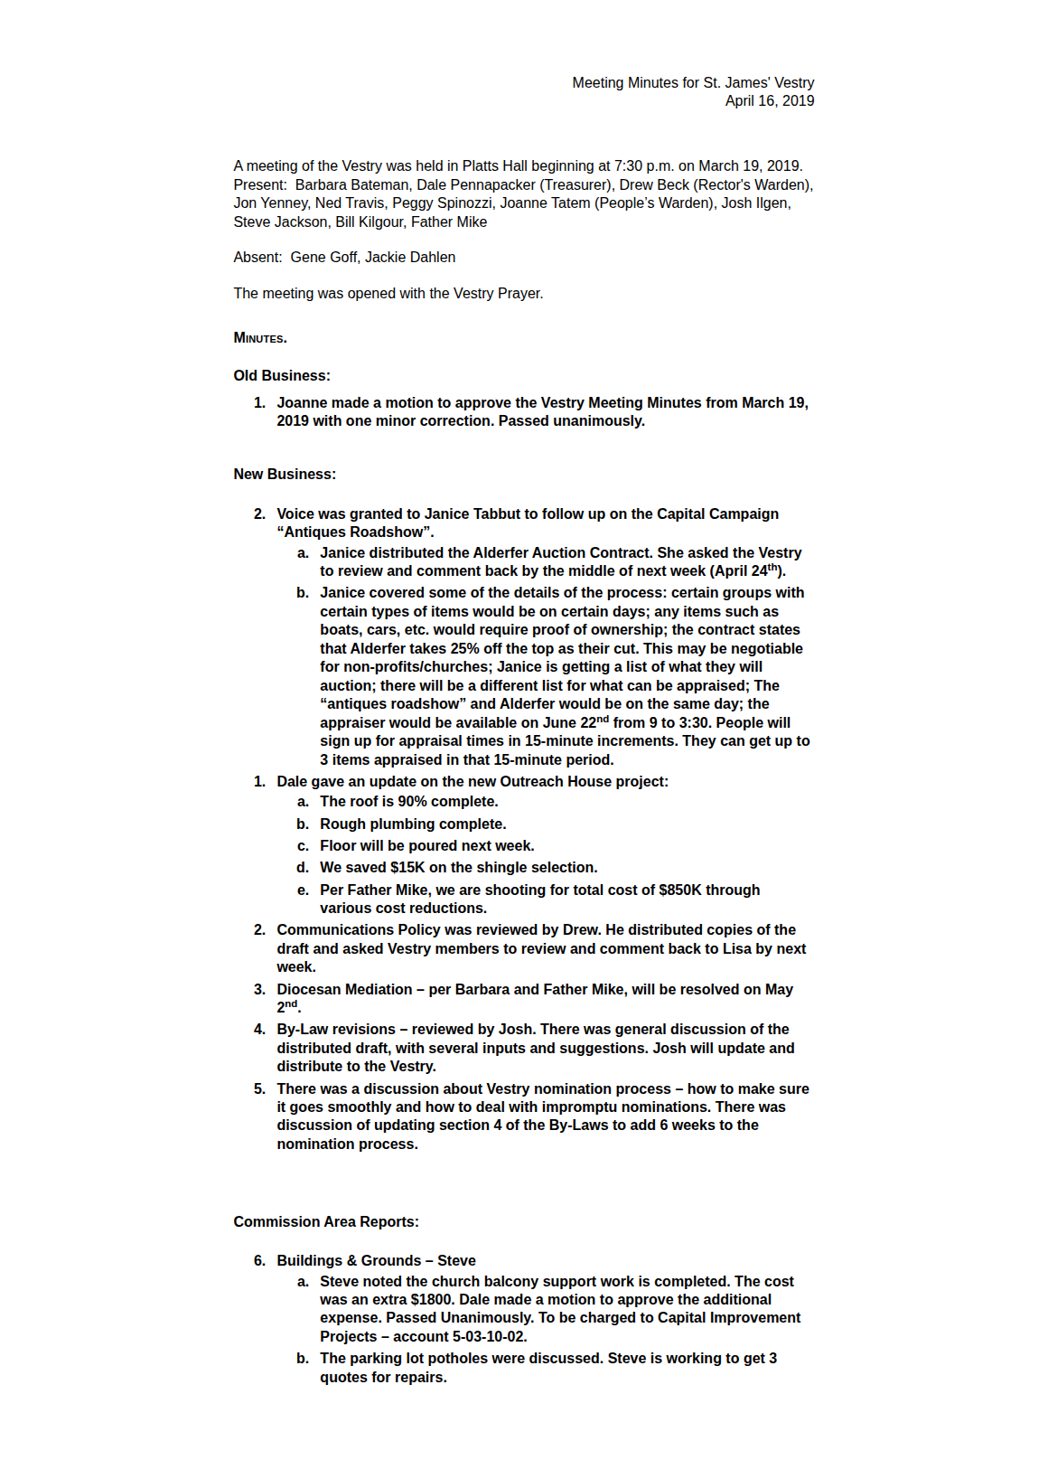Meeting Minutes for St. James' Vestry
April 16, 2019
A meeting of the Vestry was held in Platts Hall beginning at 7:30 p.m. on March 19, 2019. Present: Barbara Bateman, Dale Pennapacker (Treasurer), Drew Beck (Rector's Warden), Jon Yenney, Ned Travis, Peggy Spinozzi, Joanne Tatem (People’s Warden), Josh Ilgen, Steve Jackson, Bill Kilgour, Father Mike
Absent: Gene Goff, Jackie Dahlen
The meeting was opened with the Vestry Prayer.
Minutes.
Old Business:
Joanne made a motion to approve the Vestry Meeting Minutes from March 19, 2019 with one minor correction. Passed unanimously.
New Business:
Voice was granted to Janice Tabbut to follow up on the Capital Campaign “Antiques Roadshow”.
Janice distributed the Alderfer Auction Contract. She asked the Vestry to review and comment back by the middle of next week (April 24th).
Janice covered some of the details of the process: certain groups with certain types of items would be on certain days; any items such as boats, cars, etc. would require proof of ownership; the contract states that Alderfer takes 25% off the top as their cut. This may be negotiable for non-profits/churches; Janice is getting a list of what they will auction; there will be a different list for what can be appraised; The “antiques roadshow” and Alderfer would be on the same day; the appraiser would be available on June 22nd from 9 to 3:30. People will sign up for appraisal times in 15-minute increments. They can get up to 3 items appraised in that 15-minute period.
Dale gave an update on the new Outreach House project:
The roof is 90% complete.
Rough plumbing complete.
Floor will be poured next week.
We saved $15K on the shingle selection.
Per Father Mike, we are shooting for total cost of $850K through various cost reductions.
Communications Policy was reviewed by Drew. He distributed copies of the draft and asked Vestry members to review and comment back to Lisa by next week.
Diocesan Mediation – per Barbara and Father Mike, will be resolved on May 2nd.
By-Law revisions – reviewed by Josh. There was general discussion of the distributed draft, with several inputs and suggestions. Josh will update and distribute to the Vestry.
There was a discussion about Vestry nomination process – how to make sure it goes smoothly and how to deal with impromptu nominations. There was discussion of updating section 4 of the By-Laws to add 6 weeks to the nomination process.
Commission Area Reports:
Buildings & Grounds – Steve
Steve noted the church balcony support work is completed. The cost was an extra $1800. Dale made a motion to approve the additional expense. Passed Unanimously. To be charged to Capital Improvement Projects – account 5-03-10-02.
The parking lot potholes were discussed. Steve is working to get 3 quotes for repairs.